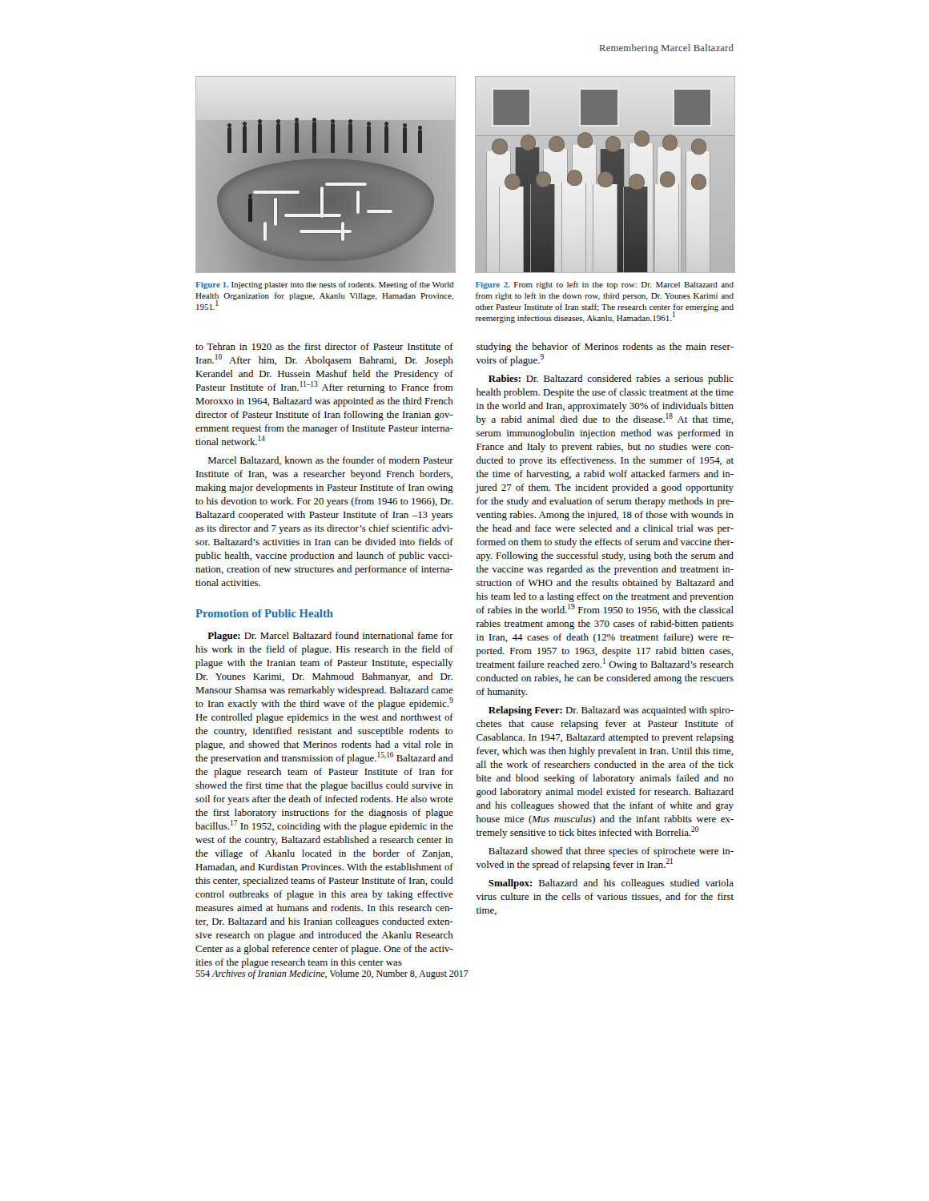Remembering Marcel Baltazard
Figure 1. Injecting plaster into the nests of rodents. Meeting of the World Health Organization for plague, Akanlu Village, Hamadan Province, 1951.1
Figure 2. From right to left in the top row: Dr. Marcel Baltazard and from right to left in the down row, third person, Dr. Younes Karimi and other Pasteur Institute of Iran staff; The research center for emerging and reemerging infectious diseases, Akanlu, Hamadan.1961.1
to Tehran in 1920 as the first director of Pasteur Institute of Iran.10 After him, Dr. Abolqasem Bahrami, Dr. Joseph Kerandel and Dr. Hussein Mashuf held the Presidency of Pasteur Institute of Iran.11–13 After returning to France from Moroxxo in 1964, Baltazard was appointed as the third French director of Pasteur Institute of Iran following the Iranian government request from the manager of Institute Pasteur international network.14
Marcel Baltazard, known as the founder of modern Pasteur Institute of Iran, was a researcher beyond French borders, making major developments in Pasteur Institute of Iran owing to his devotion to work. For 20 years (from 1946 to 1966), Dr. Baltazard cooperated with Pasteur Institute of Iran –13 years as its director and 7 years as its director’s chief scientific advisor. Baltazard’s activities in Iran can be divided into fields of public health, vaccine production and launch of public vaccination, creation of new structures and performance of international activities.
Promotion of Public Health
Plague: Dr. Marcel Baltazard found international fame for his work in the field of plague. His research in the field of plague with the Iranian team of Pasteur Institute, especially Dr. Younes Karimi, Dr. Mahmoud Bahmanyar, and Dr. Mansour Shamsa was remarkably widespread. Baltazard came to Iran exactly with the third wave of the plague epidemic.9 He controlled plague epidemics in the west and northwest of the country, identified resistant and susceptible rodents to plague, and showed that Merinos rodents had a vital role in the preservation and transmission of plague.15,16 Baltazard and the plague research team of Pasteur Institute of Iran for showed the first time that the plague bacillus could survive in soil for years after the death of infected rodents. He also wrote the first laboratory instructions for the diagnosis of plague bacillus.17 In 1952, coinciding with the plague epidemic in the west of the country, Baltazard established a research center in the village of Akanlu located in the border of Zanjan, Hamadan, and Kurdistan Provinces. With the establishment of this center, specialized teams of Pasteur Institute of Iran, could control outbreaks of plague in this area by taking effective measures aimed at humans and rodents. In this research center, Dr. Baltazard and his Iranian colleagues conducted extensive research on plague and introduced the Akanlu Research Center as a global reference center of plague. One of the activities of the plague research team in this center was
studying the behavior of Merinos rodents as the main reservoirs of plague.9
Rabies: Dr. Baltazard considered rabies a serious public health problem. Despite the use of classic treatment at the time in the world and Iran, approximately 30% of individuals bitten by a rabid animal died due to the disease.18 At that time, serum immunoglobulin injection method was performed in France and Italy to prevent rabies, but no studies were conducted to prove its effectiveness. In the summer of 1954, at the time of harvesting, a rabid wolf attacked farmers and injured 27 of them. The incident provided a good opportunity for the study and evaluation of serum therapy methods in preventing rabies. Among the injured, 18 of those with wounds in the head and face were selected and a clinical trial was performed on them to study the effects of serum and vaccine therapy. Following the successful study, using both the serum and the vaccine was regarded as the prevention and treatment instruction of WHO and the results obtained by Baltazard and his team led to a lasting effect on the treatment and prevention of rabies in the world.19 From 1950 to 1956, with the classical rabies treatment among the 370 cases of rabid-bitten patients in Iran, 44 cases of death (12% treatment failure) were reported. From 1957 to 1963, despite 117 rabid bitten cases, treatment failure reached zero.1 Owing to Baltazard’s research conducted on rabies, he can be considered among the rescuers of humanity.
Relapsing Fever: Dr. Baltazard was acquainted with spirochetes that cause relapsing fever at Pasteur Institute of Casablanca. In 1947, Baltazard attempted to prevent relapsing fever, which was then highly prevalent in Iran. Until this time, all the work of researchers conducted in the area of the tick bite and blood seeking of laboratory animals failed and no good laboratory animal model existed for research. Baltazard and his colleagues showed that the infant of white and gray house mice (Mus musculus) and the infant rabbits were extremely sensitive to tick bites infected with Borrelia.20
Baltazard showed that three species of spirochete were involved in the spread of relapsing fever in Iran.21
Smallpox: Baltazard and his colleagues studied variola virus culture in the cells of various tissues, and for the first time,
554 Archives of Iranian Medicine, Volume 20, Number 8, August 2017